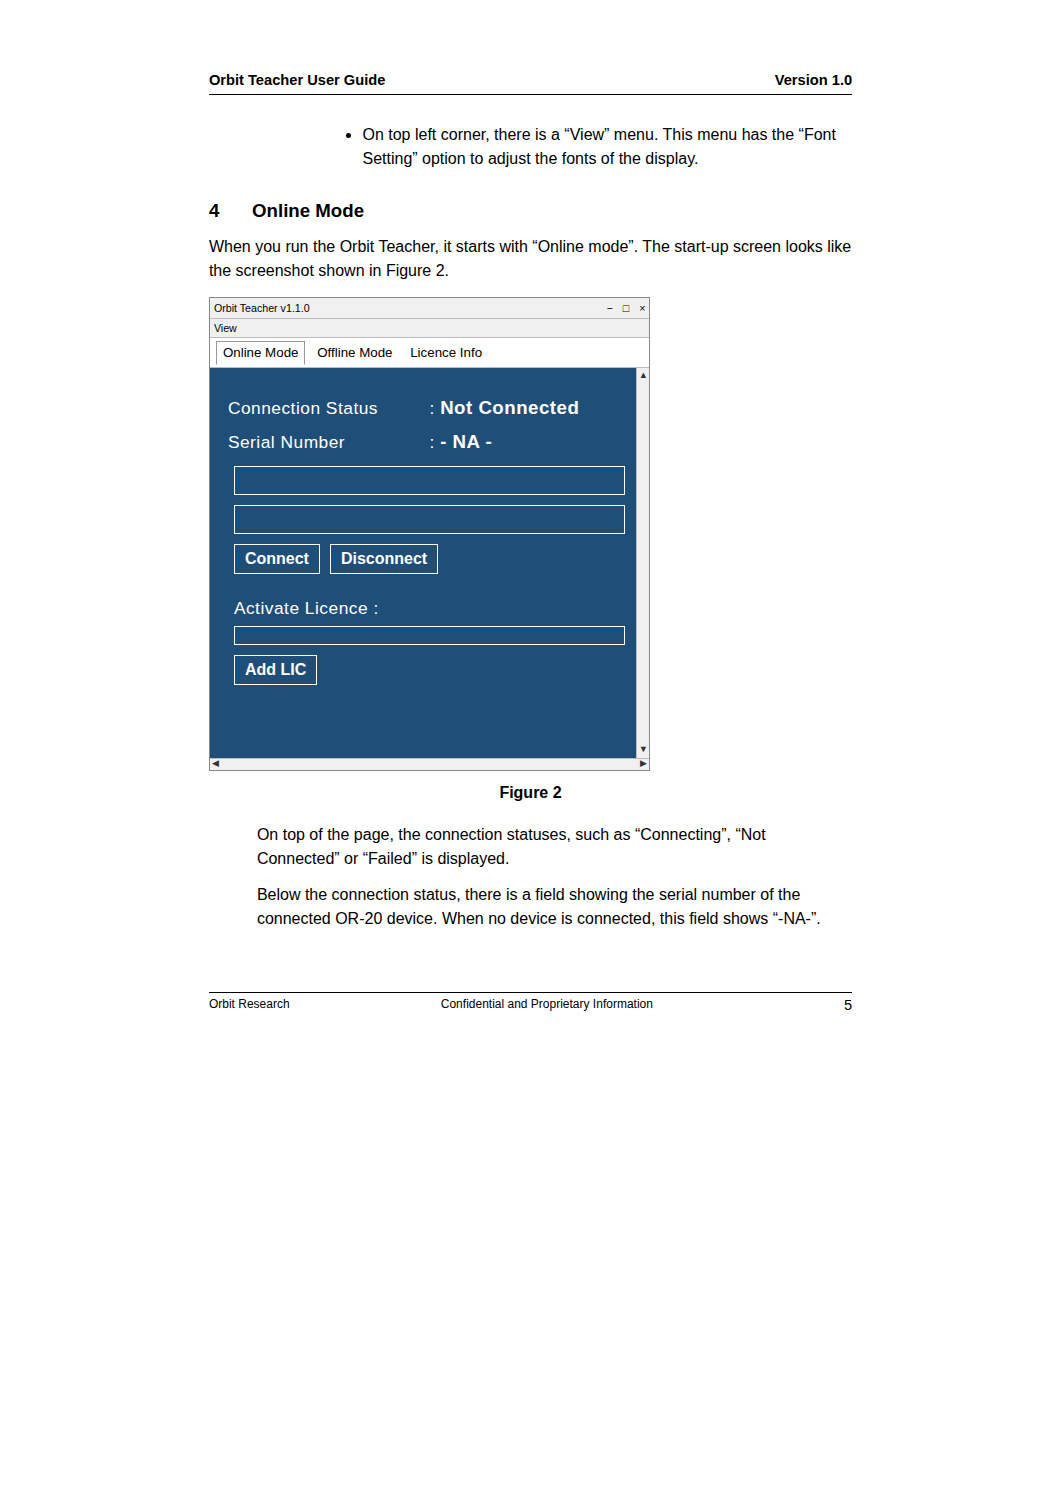Orbit Teacher User Guide
Version 1.0
On top left corner, there is a “View” menu. This menu has the “Font Setting” option to adjust the fonts of the display.
4 Online Mode
When you run the Orbit Teacher, it starts with “Online mode”. The start-up screen looks like the screenshot shown in Figure 2.
Orbit Teacher v1.1.0 −□×
View
Online Mode Offline Mode Licence Info
▲
▼
Connection Status: Not Connected
Serial Number: - NA -
Connect Disconnect
Activate Licence :
Add LIC
◀ ▶
Figure 2
On top of the page, the connection statuses, such as “Connecting”, “Not Connected” or “Failed” is displayed.
Below the connection status, there is a field showing the serial number of the connected OR-20 device. When no device is connected, this field shows “-NA-”.
Orbit Research
Confidential and Proprietary Information
5